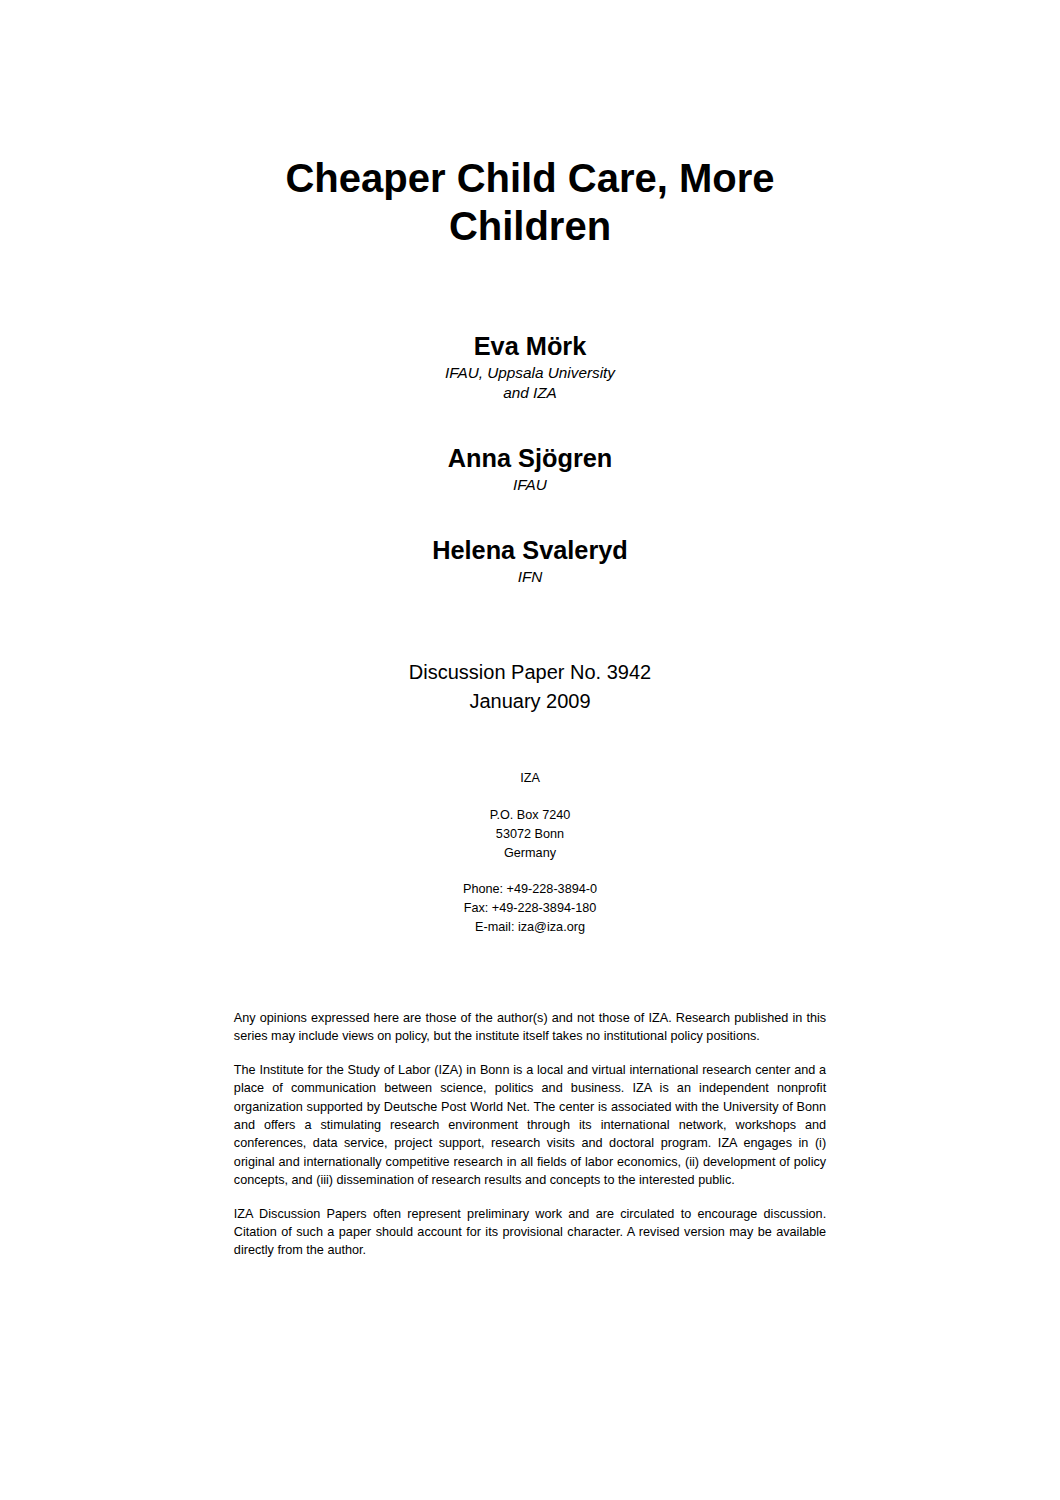Cheaper Child Care, More Children
Eva Mörk
IFAU, Uppsala University
and IZA
Anna Sjögren
IFAU
Helena Svaleryd
IFN
Discussion Paper No. 3942
January 2009
IZA
P.O. Box 7240
53072 Bonn
Germany
Phone: +49-228-3894-0
Fax: +49-228-3894-180
E-mail: iza@iza.org
Any opinions expressed here are those of the author(s) and not those of IZA. Research published in this series may include views on policy, but the institute itself takes no institutional policy positions.
The Institute for the Study of Labor (IZA) in Bonn is a local and virtual international research center and a place of communication between science, politics and business. IZA is an independent nonprofit organization supported by Deutsche Post World Net. The center is associated with the University of Bonn and offers a stimulating research environment through its international network, workshops and conferences, data service, project support, research visits and doctoral program. IZA engages in (i) original and internationally competitive research in all fields of labor economics, (ii) development of policy concepts, and (iii) dissemination of research results and concepts to the interested public.
IZA Discussion Papers often represent preliminary work and are circulated to encourage discussion. Citation of such a paper should account for its provisional character. A revised version may be available directly from the author.